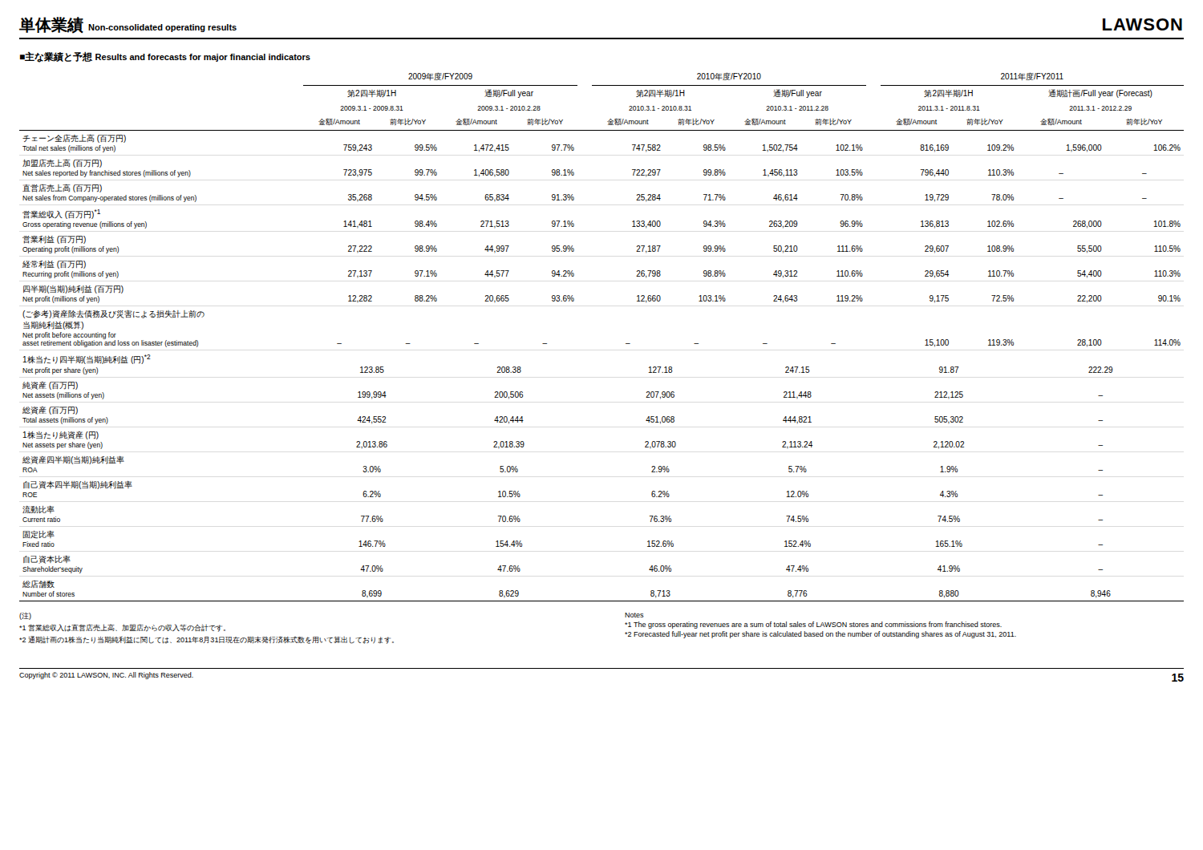単体業績 Non-consolidated operating results
LAWSON
■主な業績と予想 Results and forecasts for major financial indicators
| | 2009年度/FY2009 | | 2010年度/FY2010 | | 2011年度/FY2011 |
| --- | --- | --- | --- | --- | --- |
| 第2四半期/1H | 通期/Full year | | 第2四半期/1H | 通期/Full year | | 第2四半期/1H | 通期計画/Full year (Forecast) |
| 2009.3.1 - 2009.8.31 | 2009.3.1 - 2010.2.28 | | 2010.3.1 - 2010.8.31 | 2010.3.1 - 2011.2.28 | | 2011.3.1 - 2011.8.31 | 2011.3.1 - 2012.2.29 |
| | 金額/Amount | 前年比/YoY | 金額/Amount | 前年比/YoY | | 金額/Amount | 前年比/YoY | 金額/Amount | 前年比/YoY | | 金額/Amount | 前年比/YoY | 金額/Amount | 前年比/YoY |
| チェーン全店売上高 (百万円) Total net sales (millions of yen) | 759,243 | 99.5% | 1,472,415 | 97.7% | | 747,582 | 98.5% | 1,502,754 | 102.1% | | 816,169 | 109.2% | 1,596,000 | 106.2% |
| 加盟店売上高 (百万円) Net sales reported by franchised stores (millions of yen) | 723,975 | 99.7% | 1,406,580 | 98.1% | | 722,297 | 99.8% | 1,456,113 | 103.5% | | 796,440 | 110.3% | – | – |
| 直営店売上高 (百万円) Net sales from Company-operated stores (millions of yen) | 35,268 | 94.5% | 65,834 | 91.3% | | 25,284 | 71.7% | 46,614 | 70.8% | | 19,729 | 78.0% | – | – |
| 営業総収入 (百万円) *1 Gross operating revenue (millions of yen) | 141,481 | 98.4% | 271,513 | 97.1% | | 133,400 | 94.3% | 263,209 | 96.9% | | 136,813 | 102.6% | 268,000 | 101.8% |
| 営業利益 (百万円) Operating profit (millions of yen) | 27,222 | 98.9% | 44,997 | 95.9% | | 27,187 | 99.9% | 50,210 | 111.6% | | 29,607 | 108.9% | 55,500 | 110.5% |
| 経常利益 (百万円) Recurring profit (millions of yen) | 27,137 | 97.1% | 44,577 | 94.2% | | 26,798 | 98.8% | 49,312 | 110.6% | | 29,654 | 110.7% | 54,400 | 110.3% |
| 四半期(当期)純利益 (百万円) Net profit (millions of yen) | 12,282 | 88.2% | 20,665 | 93.6% | | 12,660 | 103.1% | 24,643 | 119.2% | | 9,175 | 72.5% | 22,200 | 90.1% |
| (ご参考)資産除去債務及び災害による損失計上前の 当期純利益(概算) Net profit before accounting for asset retirement obligation and loss on lisaster (estimated) | – | – | – | – | | – | – | – | – | | 15,100 | 119.3% | 28,100 | 114.0% |
| 1株当たり四半期(当期)純利益 (円) *2 Net profit per share (yen) | 123.85 | 208.38 | | 127.18 | 247.15 | | 91.87 | 222.29 |
| 純資産 (百万円) Net assets (millions of yen) | 199,994 | 200,506 | | 207,906 | 211,448 | | 212,125 | – |
| 総資産 (百万円) Total assets (millions of yen) | 424,552 | 420,444 | | 451,068 | 444,821 | | 505,302 | – |
| 1株当たり純資産 (円) Net assets per share (yen) | 2,013.86 | 2,018.39 | | 2,078.30 | 2,113.24 | | 2,120.02 | – |
| 総資産四半期(当期)純利益率 ROA | 3.0% | 5.0% | | 2.9% | 5.7% | | 1.9% | – |
| 自己資本四半期(当期)純利益率 ROE | 6.2% | 10.5% | | 6.2% | 12.0% | | 4.3% | – |
| 流動比率 Current ratio | 77.6% | 70.6% | | 76.3% | 74.5% | | 74.5% | – |
| 固定比率 Fixed ratio | 146.7% | 154.4% | | 152.6% | 152.4% | | 165.1% | – |
| 自己資本比率 Shareholder'sequity | 47.0% | 47.6% | | 46.0% | 47.4% | | 41.9% | – |
| 総店舗数 Number of stores | 8,699 | 8,629 | | 8,713 | 8,776 | | 8,880 | 8,946 |
(注)
*1 営業総収入は直営店売上高、加盟店からの収入等の合計です。
*2 通期計画の1株当たり当期純利益に関しては、2011年8月31日現在の期末発行済株式数を用いて算出しております。
Notes
*1 The gross operating revenues are a sum of total sales of LAWSON stores and commissions from franchised stores.
*2 Forecasted full-year net profit per share is calculated based on the number of outstanding shares as of August 31, 2011.
Copyright © 2011 LAWSON, INC. All Rights Reserved.
15